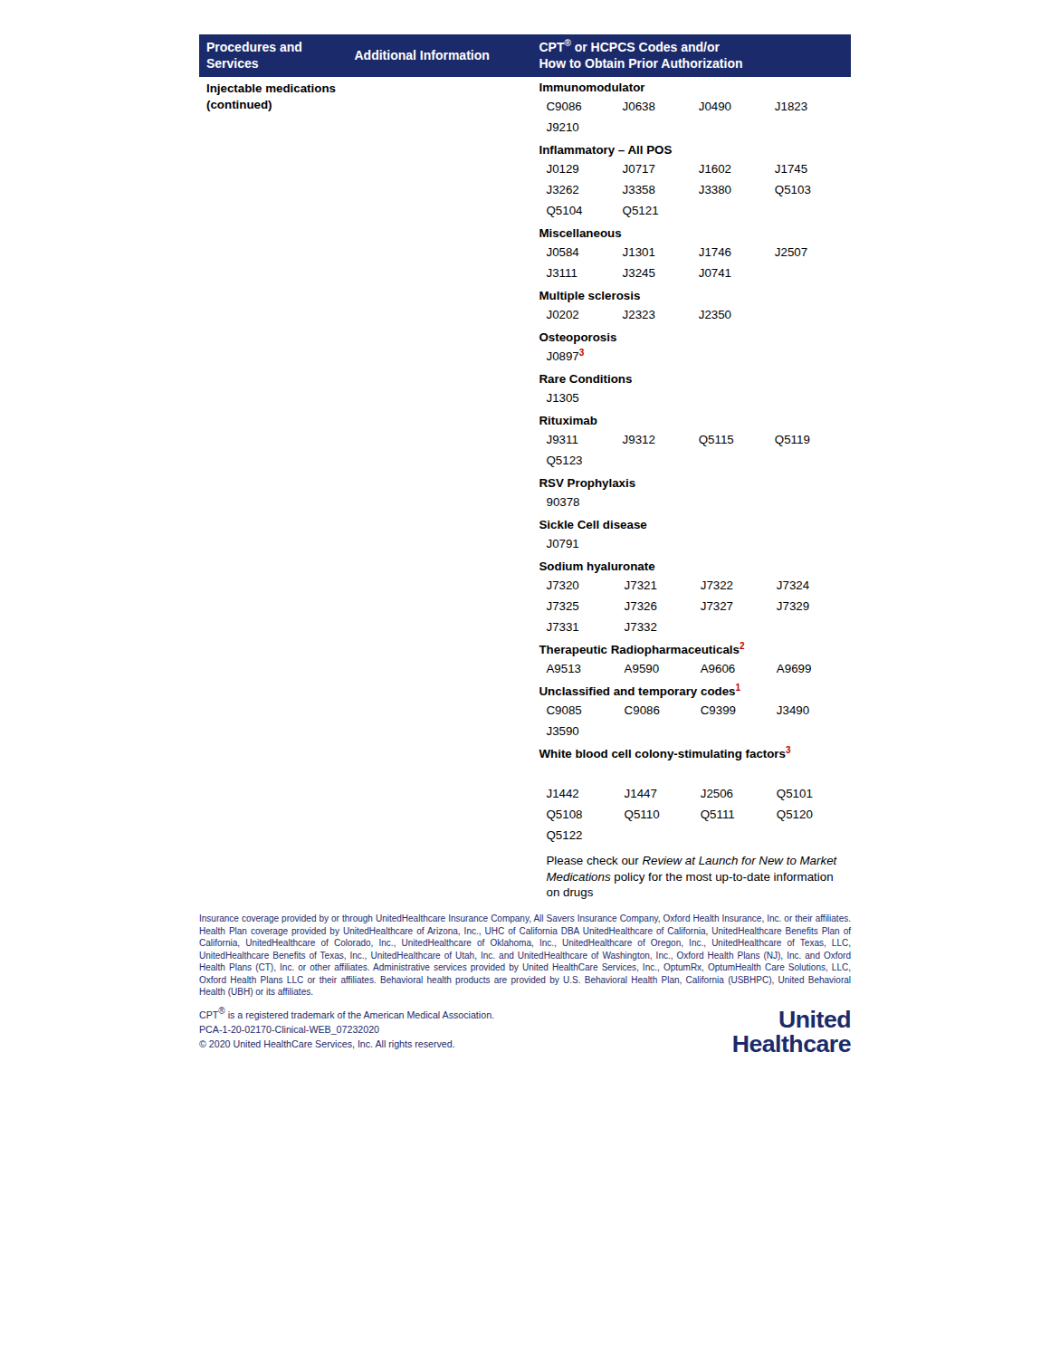| Procedures and Services | Additional Information | CPT ® or HCPCS Codes and/or How to Obtain Prior Authorization |
| --- | --- | --- |
| Injectable medications (continued) | | Immunomodulator / C9086 / J0638 / J0490 / J1823 / / J9210 / / / / Inflammatory – All POS / J0129 / J0717 / J1602 / J1745 / / J3262 / J3358 / J3380 / Q5103 / / Q5104 / Q5121 / / / Miscellaneous / J0584 / J1301 / J1746 / J2507 / / J3111 / J3245 / J0741 / / Multiple sclerosis / J0202 / J2323 / J2350 / / Osteoporosis / J0897 3 / / / / Rare Conditions / J1305 / / / / Rituximab / J9311 / J9312 / Q5115 / Q5119 / / Q5123 / / / / RSV Prophylaxis / 90378 / / / / Sickle Cell disease / J0791 / / / / Sodium hyaluronate / J7320 / J7321 / J7322 / J7324 / / J7325 / J7326 / J7327 / J7329 / / J7331 / J7332 / / / Therapeutic Radiopharmaceuticals 2 / A9513 / A9590 / A9606 / A9699 / Unclassified and temporary codes 1 / C9085 / C9086 / C9399 / J3490 / / J3590 / / / / White blood cell colony-stimulating factors 3 / J1442 / J1447 / J2506 / Q5101 / / Q5108 / Q5110 / Q5111 / Q5120 / / Q5122 / / / / Please check our Review at Launch for New to Market Medications policy for the most up-to-date information on drugs |
Insurance coverage provided by or through UnitedHealthcare Insurance Company, All Savers Insurance Company, Oxford Health Insurance, Inc. or their affiliates. Health Plan coverage provided by UnitedHealthcare of Arizona, Inc., UHC of California DBA UnitedHealthcare of California, UnitedHealthcare Benefits Plan of California, UnitedHealthcare of Colorado, Inc., UnitedHealthcare of Oklahoma, Inc., UnitedHealthcare of Oregon, Inc., UnitedHealthcare of Texas, LLC, UnitedHealthcare Benefits of Texas, Inc., UnitedHealthcare of Utah, Inc. and UnitedHealthcare of Washington, Inc., Oxford Health Plans (NJ), Inc. and Oxford Health Plans (CT), Inc. or other affiliates. Administrative services provided by United HealthCare Services, Inc., OptumRx, OptumHealth Care Solutions, LLC, Oxford Health Plans LLC or their affiliates. Behavioral health products are provided by U.S. Behavioral Health Plan, California (USBHPC), United Behavioral Health (UBH) or its affiliates.
CPT® is a registered trademark of the American Medical Association.
PCA-1-20-02170-Clinical-WEB_07232020
© 2020 United HealthCare Services, Inc. All rights reserved.
UnitedHealthcare